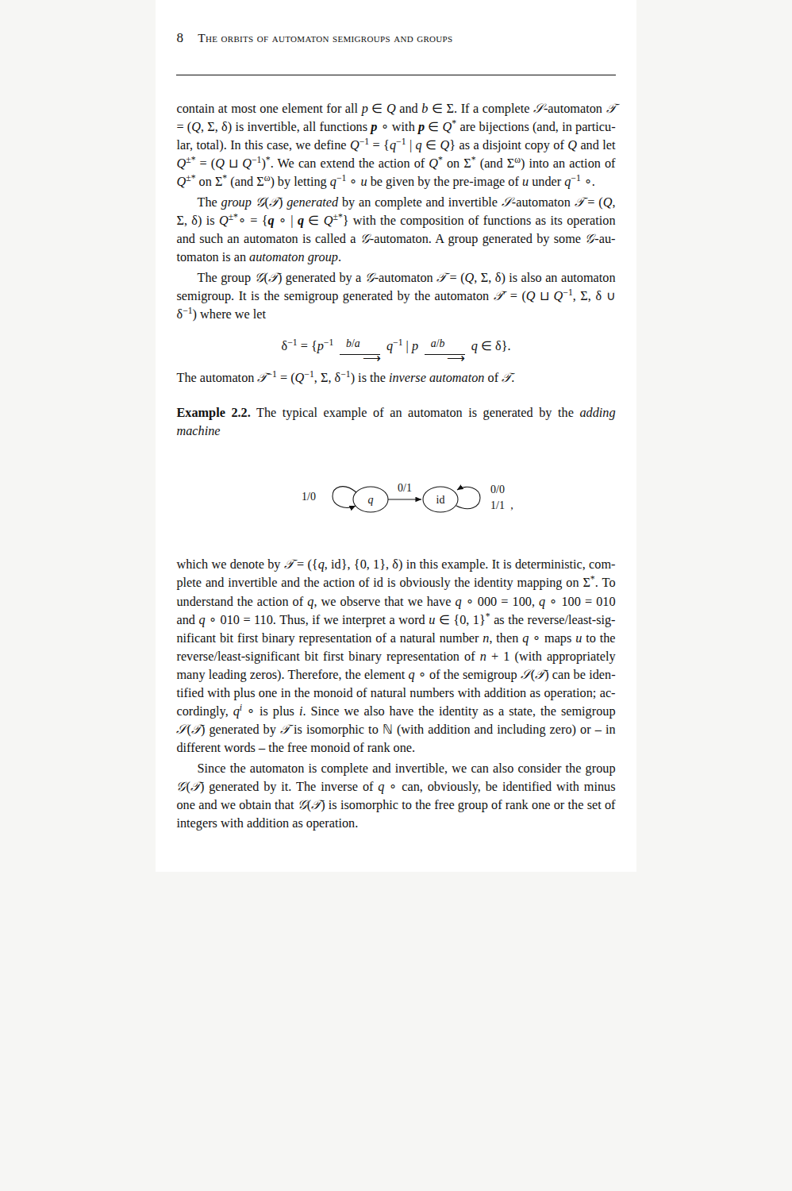8 The orbits of automaton semigroups and groups
contain at most one element for all p ∈ Q and b ∈ Σ. If a complete 𝒮-automaton 𝒯 = (Q, Σ, δ) is invertible, all functions p ∘ with p ∈ Q* are bijections (and, in particular, total). In this case, we define Q−1 = {q−1 | q ∈ Q} as a disjoint copy of Q and let Q±* = (Q ⊔ Q−1)*. We can extend the action of Q* on Σ* (and Σω) into an action of Q±* on Σ* (and Σω) by letting q−1 ∘ u be given by the pre-image of u under q−1 ∘.
The group 𝒢(𝒯) generated by an complete and invertible 𝒮-automaton 𝒯 = (Q, Σ, δ) is Q±*∘ = {q ∘ | q ∈ Q±*} with the composition of functions as its operation and such an automaton is called a 𝒢-automaton. A group generated by some 𝒢-automaton is an automaton group.
The group 𝒢(𝒯) generated by a 𝒢-automaton 𝒯 = (Q, Σ, δ) is also an automaton semigroup. It is the semigroup generated by the automaton 𝒯′ = (Q ⊔ Q−1, Σ, δ ∪ δ−1) where we let
δ−1 = {p−1 ⟶ b/a q−1 | p ⟶ a/b q ∈ δ}.
The automaton 𝒯−1 = (Q−1, Σ, δ−1) is the inverse automaton of 𝒯.
Example 2.2. The typical example of an automaton is generated by the adding machine
q id 1/0 0/1 0/0 1/1 ,
which we denote by 𝒯 = ({q, id}, {0, 1}, δ) in this example. It is deterministic, complete and invertible and the action of id is obviously the identity mapping on Σ*. To understand the action of q, we observe that we have q ∘ 000 = 100, q ∘ 100 = 010 and q ∘ 010 = 110. Thus, if we interpret a word u ∈ {0, 1}* as the reverse/least-significant bit first binary representation of a natural number n, then q ∘ maps u to the reverse/least-significant bit first binary representation of n + 1 (with appropriately many leading zeros). Therefore, the element q ∘ of the semigroup 𝒮(𝒯) can be identified with plus one in the monoid of natural numbers with addition as operation; accordingly, qi ∘ is plus i. Since we also have the identity as a state, the semigroup 𝒮(𝒯) generated by 𝒯 is isomorphic to ℕ (with addition and including zero) or – in different words – the free monoid of rank one.
Since the automaton is complete and invertible, we can also consider the group 𝒢(𝒯) generated by it. The inverse of q ∘ can, obviously, be identified with minus one and we obtain that 𝒢(𝒯) is isomorphic to the free group of rank one or the set of integers with addition as operation.